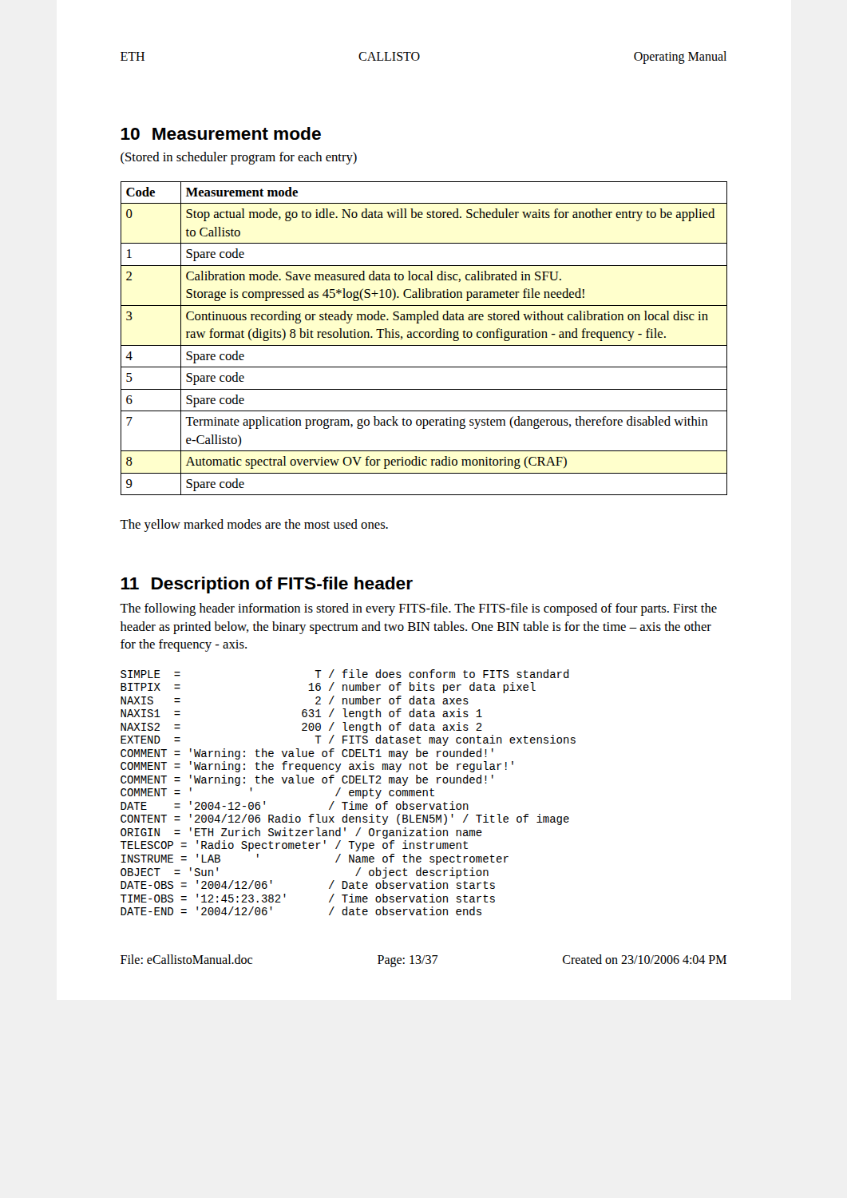ETH CALLISTO Operating Manual
10 Measurement mode
(Stored in scheduler program for each entry)
| Code | Measurement mode |
| --- | --- |
| 0 | Stop actual mode, go to idle. No data will be stored. Scheduler waits for another entry to be applied to Callisto |
| 1 | Spare code |
| 2 | Calibration mode. Save measured data to local disc, calibrated in SFU. Storage is compressed as 45*log(S+10). Calibration parameter file needed! |
| 3 | Continuous recording or steady mode. Sampled data are stored without calibration on local disc in raw format (digits) 8 bit resolution. This, according to configuration - and frequency - file. |
| 4 | Spare code |
| 5 | Spare code |
| 6 | Spare code |
| 7 | Terminate application program, go back to operating system (dangerous, therefore disabled within e-Callisto) |
| 8 | Automatic spectral overview OV for periodic radio monitoring (CRAF) |
| 9 | Spare code |
The yellow marked modes are the most used ones.
11 Description of FITS-file header
The following header information is stored in every FITS-file. The FITS-file is composed of four parts. First the header as printed below, the binary spectrum and two BIN tables. One BIN table is for the time – axis the other for the frequency - axis.
SIMPLE  =                    T / file does conform to FITS standard
BITPIX  =                   16 / number of bits per data pixel
NAXIS   =                    2 / number of data axes
NAXIS1  =                  631 / length of data axis 1
NAXIS2  =                  200 / length of data axis 2
EXTEND  =                    T / FITS dataset may contain extensions
COMMENT = 'Warning: the value of CDELT1 may be rounded!'
COMMENT = 'Warning: the frequency axis may not be regular!'
COMMENT = 'Warning: the value of CDELT2 may be rounded!'
COMMENT = '        '            / empty comment
DATE    = '2004-12-06'         / Time of observation
CONTENT = '2004/12/06 Radio flux density (BLEN5M)' / Title of image
ORIGIN  = 'ETH Zurich Switzerland' / Organization name
TELESCOP = 'Radio Spectrometer' / Type of instrument
INSTRUME = 'LAB     '           / Name of the spectrometer
OBJECT  = 'Sun'                    / object description
DATE-OBS = '2004/12/06'        / Date observation starts
TIME-OBS = '12:45:23.382'      / Time observation starts
DATE-END = '2004/12/06'        / date observation ends
File: eCallistoManual.doc Page: 13/37 Created on 23/10/2006 4:04 PM